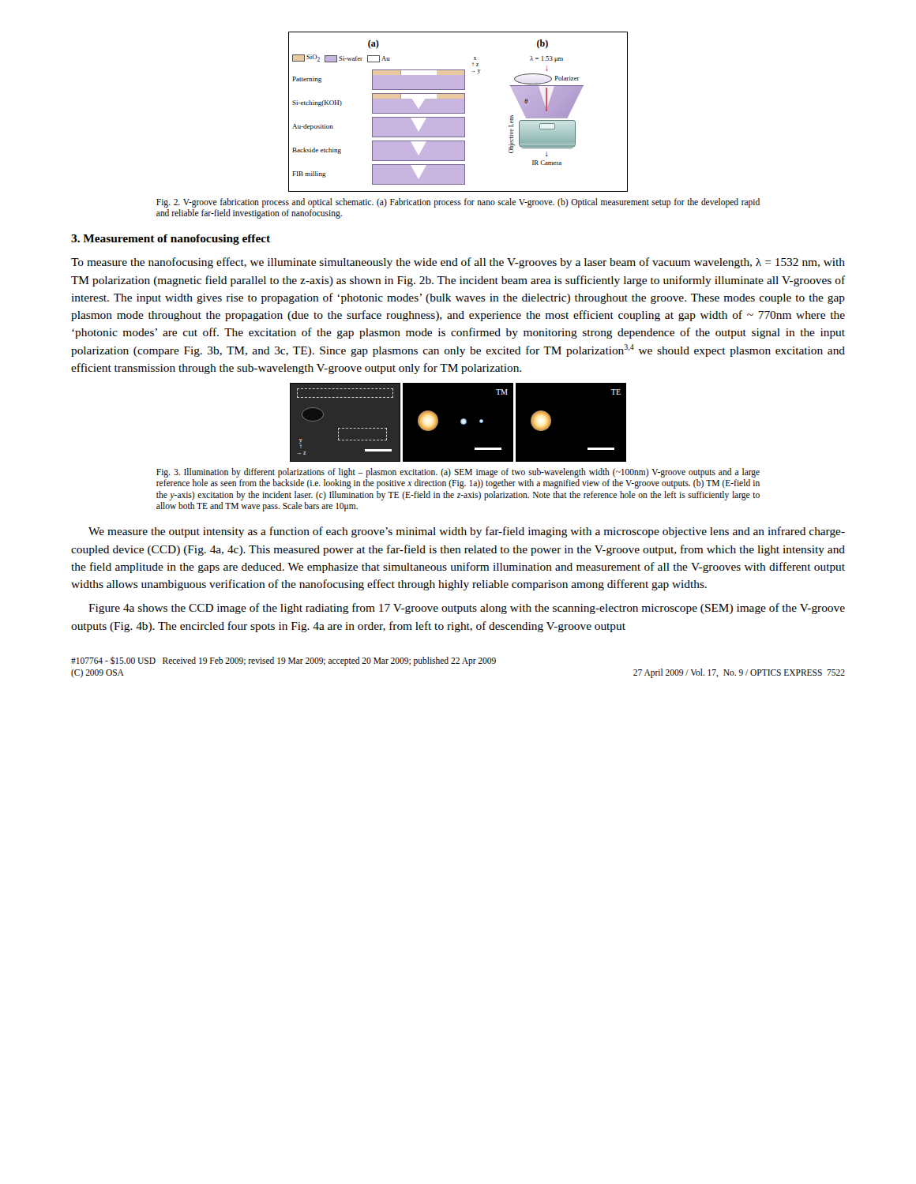(a)
(b)
SiO2 Si-wafer Au
Patterning
Si-etching(KOH)
Au-deposition
Backside etching
FIB milling
x
↑ z
→ y
λ = 1.53 μm
↓
Polarizer
θ
Objective Lens
↓
IR Camera
Fig. 2. V-groove fabrication process and optical schematic. (a) Fabrication process for nano scale V-groove. (b) Optical measurement setup for the developed rapid and reliable far-field investigation of nanofocusing.
3. Measurement of nanofocusing effect
To measure the nanofocusing effect, we illuminate simultaneously the wide end of all the V-grooves by a laser beam of vacuum wavelength, λ = 1532 nm, with TM polarization (magnetic field parallel to the z-axis) as shown in Fig. 2b. The incident beam area is sufficiently large to uniformly illuminate all V-grooves of interest. The input width gives rise to propagation of ‘photonic modes’ (bulk waves in the dielectric) throughout the groove. These modes couple to the gap plasmon mode throughout the propagation (due to the surface roughness), and experience the most efficient coupling at gap width of ~ 770nm where the ‘photonic modes’ are cut off. The excitation of the gap plasmon mode is confirmed by monitoring strong dependence of the output signal in the input polarization (compare Fig. 3b, TM, and 3c, TE). Since gap plasmons can only be excited for TM polarization3,4 we should expect plasmon excitation and efficient transmission through the sub-wavelength V-groove output only for TM polarization.
(a)
y
↑
→ z
(b)
TM
(c)
TE
Fig. 3. Illumination by different polarizations of light – plasmon excitation. (a) SEM image of two sub-wavelength width (~100nm) V-groove outputs and a large reference hole as seen from the backside (i.e. looking in the positive x direction (Fig. 1a)) together with a magnified view of the V-groove outputs. (b) TM (E-field in the y-axis) excitation by the incident laser. (c) Illumination by TE (E-field in the z-axis) polarization. Note that the reference hole on the left is sufficiently large to allow both TE and TM wave pass. Scale bars are 10μm.
We measure the output intensity as a function of each groove’s minimal width by far-field imaging with a microscope objective lens and an infrared charge-coupled device (CCD) (Fig. 4a, 4c). This measured power at the far-field is then related to the power in the V-groove output, from which the light intensity and the field amplitude in the gaps are deduced. We emphasize that simultaneous uniform illumination and measurement of all the V-grooves with different output widths allows unambiguous verification of the nanofocusing effect through highly reliable comparison among different gap widths.
Figure 4a shows the CCD image of the light radiating from 17 V-groove outputs along with the scanning-electron microscope (SEM) image of the V-groove outputs (Fig. 4b). The encircled four spots in Fig. 4a are in order, from left to right, of descending V-groove output
#107764 - $15.00 USD Received 19 Feb 2009; revised 19 Mar 2009; accepted 20 Mar 2009; published 22 Apr 2009
(C) 2009 OSA 27 April 2009 / Vol. 17, No. 9 / OPTICS EXPRESS 7522